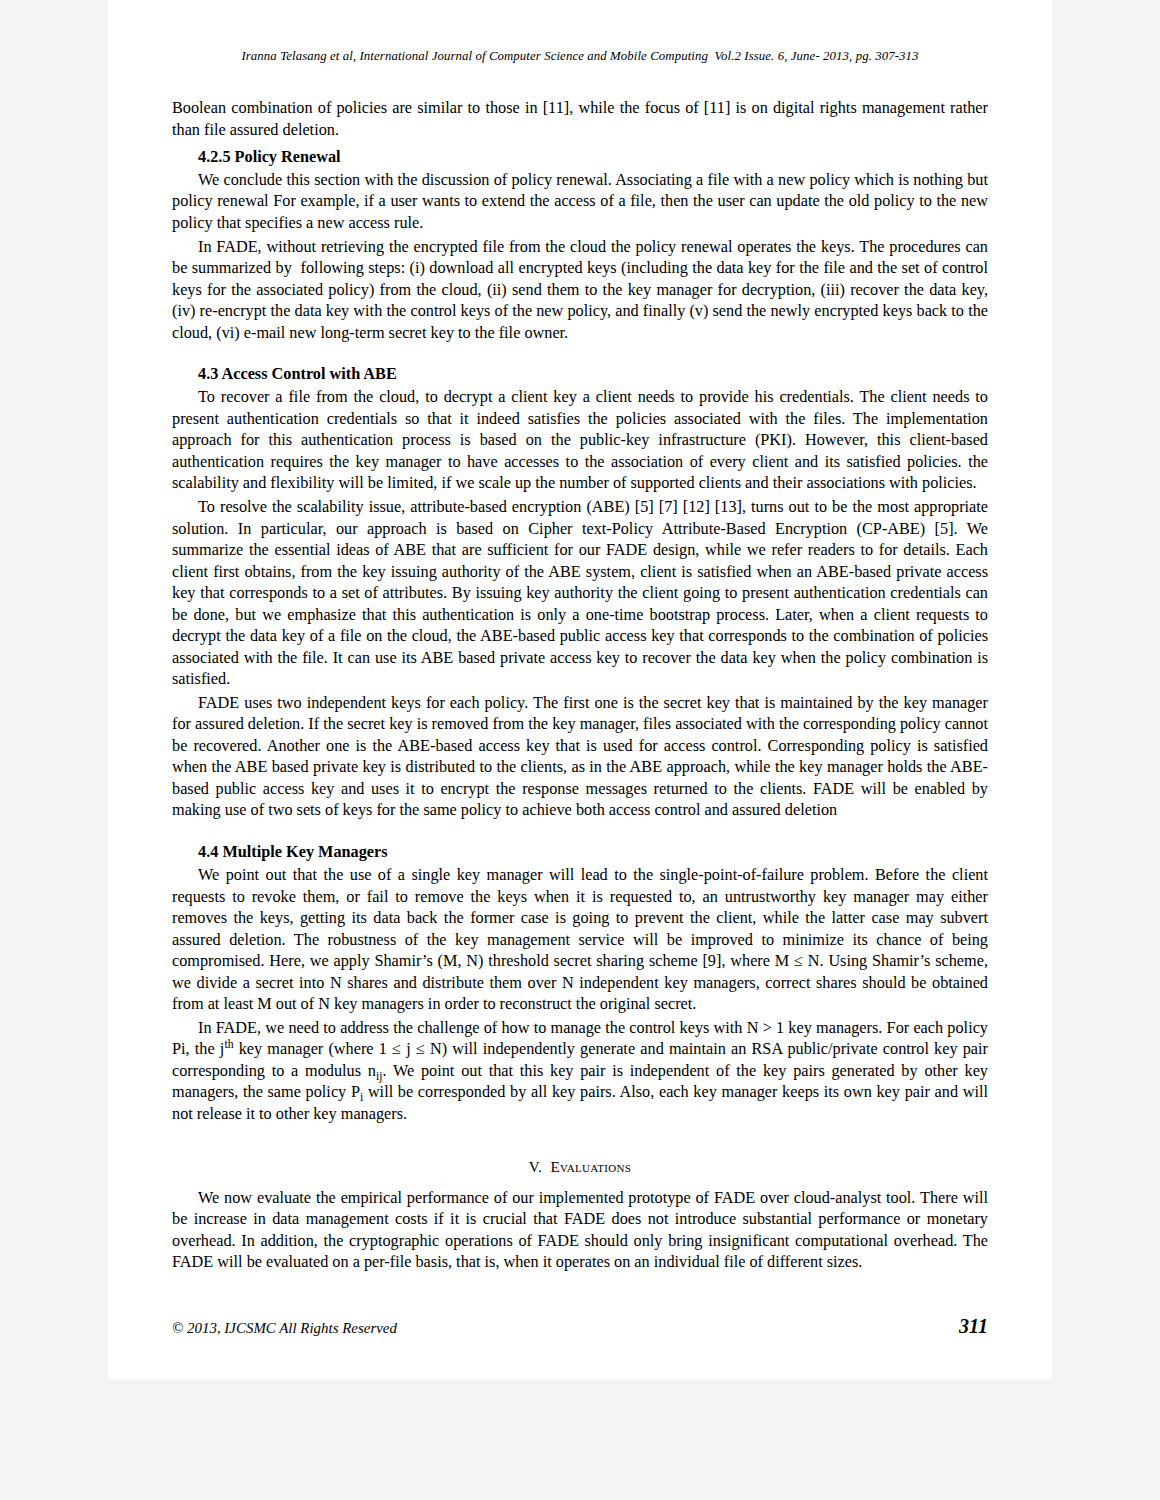Iranna Telasang et al, International Journal of Computer Science and Mobile Computing Vol.2 Issue. 6, June- 2013, pg. 307-313
Boolean combination of policies are similar to those in [11], while the focus of [11] is on digital rights management rather than file assured deletion.
4.2.5 Policy Renewal
We conclude this section with the discussion of policy renewal. Associating a file with a new policy which is nothing but policy renewal For example, if a user wants to extend the access of a file, then the user can update the old policy to the new policy that specifies a new access rule.
In FADE, without retrieving the encrypted file from the cloud the policy renewal operates the keys. The procedures can be summarized by following steps: (i) download all encrypted keys (including the data key for the file and the set of control keys for the associated policy) from the cloud, (ii) send them to the key manager for decryption, (iii) recover the data key, (iv) re-encrypt the data key with the control keys of the new policy, and finally (v) send the newly encrypted keys back to the cloud, (vi) e-mail new long-term secret key to the file owner.
4.3 Access Control with ABE
To recover a file from the cloud, to decrypt a client key a client needs to provide his credentials. The client needs to present authentication credentials so that it indeed satisfies the policies associated with the files. The implementation approach for this authentication process is based on the public-key infrastructure (PKI). However, this client-based authentication requires the key manager to have accesses to the association of every client and its satisfied policies. the scalability and flexibility will be limited, if we scale up the number of supported clients and their associations with policies.
To resolve the scalability issue, attribute-based encryption (ABE) [5] [7] [12] [13], turns out to be the most appropriate solution. In particular, our approach is based on Cipher text-Policy Attribute-Based Encryption (CP-ABE) [5]. We summarize the essential ideas of ABE that are sufficient for our FADE design, while we refer readers to for details. Each client first obtains, from the key issuing authority of the ABE system, client is satisfied when an ABE-based private access key that corresponds to a set of attributes. By issuing key authority the client going to present authentication credentials can be done, but we emphasize that this authentication is only a one-time bootstrap process. Later, when a client requests to decrypt the data key of a file on the cloud, the ABE-based public access key that corresponds to the combination of policies associated with the file. It can use its ABE based private access key to recover the data key when the policy combination is satisfied.
FADE uses two independent keys for each policy. The first one is the secret key that is maintained by the key manager for assured deletion. If the secret key is removed from the key manager, files associated with the corresponding policy cannot be recovered. Another one is the ABE-based access key that is used for access control. Corresponding policy is satisfied when the ABE based private key is distributed to the clients, as in the ABE approach, while the key manager holds the ABE-based public access key and uses it to encrypt the response messages returned to the clients. FADE will be enabled by making use of two sets of keys for the same policy to achieve both access control and assured deletion
4.4 Multiple Key Managers
We point out that the use of a single key manager will lead to the single-point-of-failure problem. Before the client requests to revoke them, or fail to remove the keys when it is requested to, an untrustworthy key manager may either removes the keys, getting its data back the former case is going to prevent the client, while the latter case may subvert assured deletion. The robustness of the key management service will be improved to minimize its chance of being compromised. Here, we apply Shamir’s (M, N) threshold secret sharing scheme [9], where M ≤ N. Using Shamir’s scheme, we divide a secret into N shares and distribute them over N independent key managers, correct shares should be obtained from at least M out of N key managers in order to reconstruct the original secret.
In FADE, we need to address the challenge of how to manage the control keys with N > 1 key managers. For each policy Pi, the jth key manager (where 1 ≤ j ≤ N) will independently generate and maintain an RSA public/private control key pair corresponding to a modulus nij. We point out that this key pair is independent of the key pairs generated by other key managers, the same policy Pi will be corresponded by all key pairs. Also, each key manager keeps its own key pair and will not release it to other key managers.
V. Evaluations
We now evaluate the empirical performance of our implemented prototype of FADE over cloud-analyst tool. There will be increase in data management costs if it is crucial that FADE does not introduce substantial performance or monetary overhead. In addition, the cryptographic operations of FADE should only bring insignificant computational overhead. The FADE will be evaluated on a per-file basis, that is, when it operates on an individual file of different sizes.
© 2013, IJCSMC All Rights Reserved 311